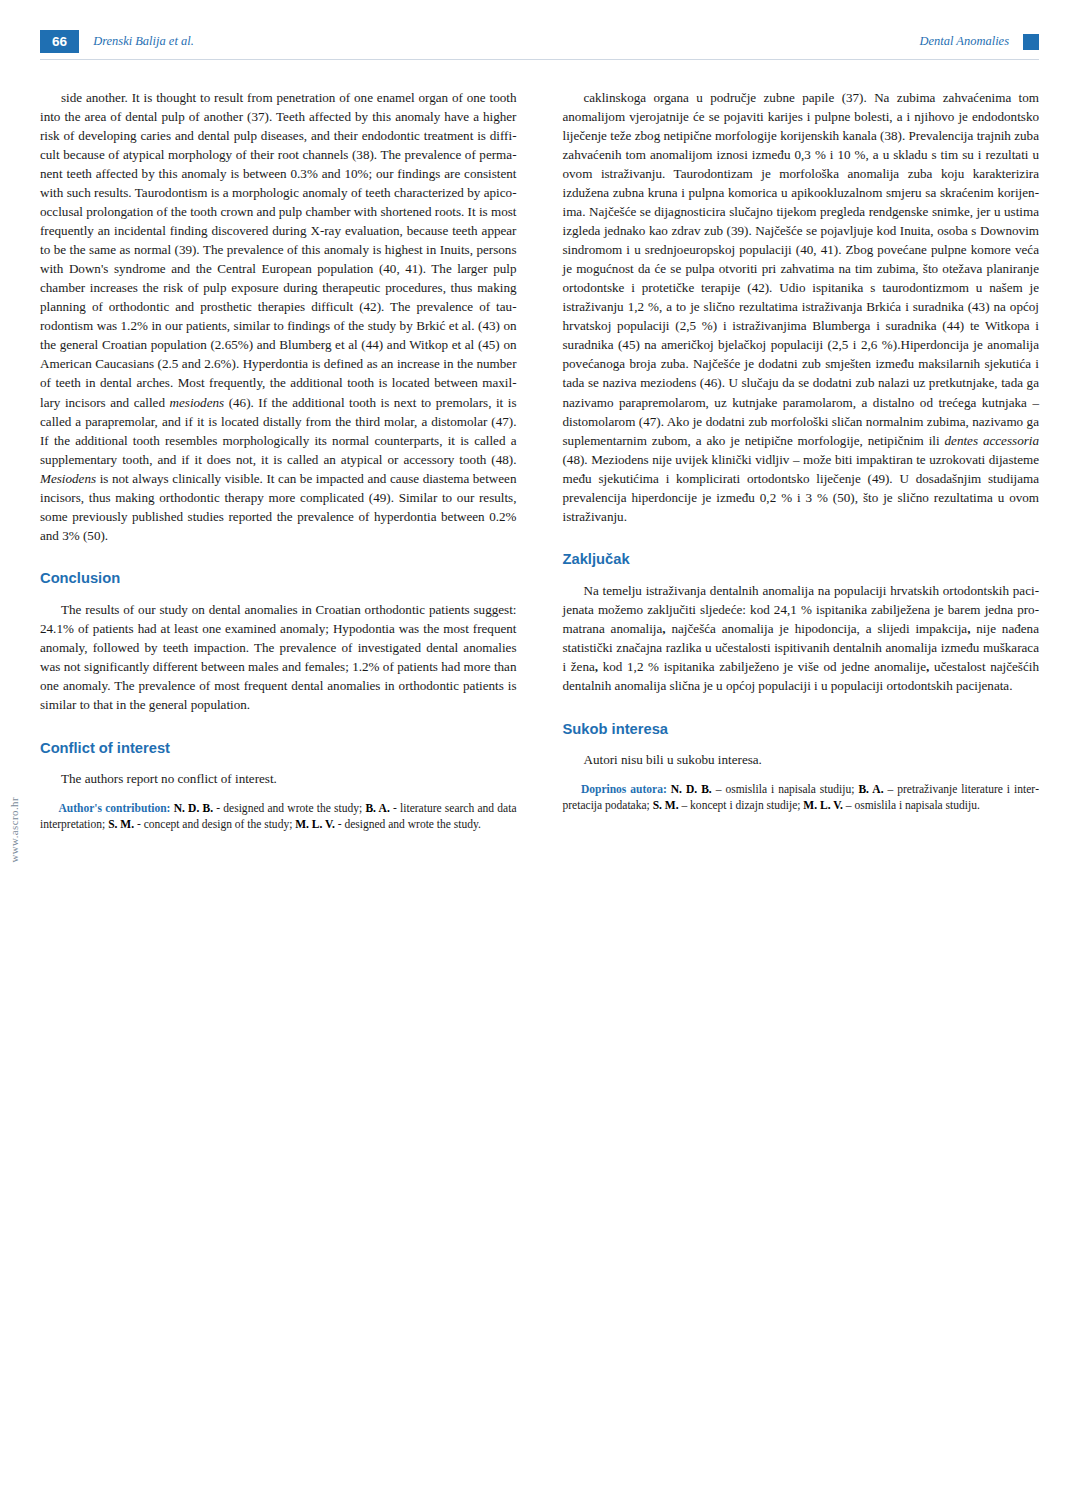66 Drenski Balija et al. Dental Anomalies
side another. It is thought to result from penetration of one enamel organ of one tooth into the area of dental pulp of another (37). Teeth affected by this anomaly have a higher risk of developing caries and dental pulp diseases, and their endodontic treatment is difficult because of atypical morphology of their root channels (38). The prevalence of permanent teeth affected by this anomaly is between 0.3% and 10%; our findings are consistent with such results. Taurodontism is a morphologic anomaly of teeth characterized by apico-occlusal prolongation of the tooth crown and pulp chamber with shortened roots. It is most frequently an incidental finding discovered during X-ray evaluation, because teeth appear to be the same as normal (39). The prevalence of this anomaly is highest in Inuits, persons with Down's syndrome and the Central European population (40, 41). The larger pulp chamber increases the risk of pulp exposure during therapeutic procedures, thus making planning of orthodontic and prosthetic therapies difficult (42). The prevalence of taurodontism was 1.2% in our patients, similar to findings of the study by Brkić et al. (43) on the general Croatian population (2.65%) and Blumberg et al (44) and Witkop et al (45) on American Caucasians (2.5 and 2.6%). Hyperdontia is defined as an increase in the number of teeth in dental arches. Most frequently, the additional tooth is located between maxillary incisors and called mesiodens (46). If the additional tooth is next to premolars, it is called a parapremolar, and if it is located distally from the third molar, a distomolar (47). If the additional tooth resembles morphologically its normal counterparts, it is called a supplementary tooth, and if it does not, it is called an atypical or accessory tooth (48). Mesiodens is not always clinically visible. It can be impacted and cause diastema between incisors, thus making orthodontic therapy more complicated (49). Similar to our results, some previously published studies reported the prevalence of hyperdontia between 0.2% and 3% (50).
Conclusion
The results of our study on dental anomalies in Croatian orthodontic patients suggest: 24.1% of patients had at least one examined anomaly; Hypodontia was the most frequent anomaly, followed by teeth impaction. The prevalence of investigated dental anomalies was not significantly different between males and females; 1.2% of patients had more than one anomaly. The prevalence of most frequent dental anomalies in orthodontic patients is similar to that in the general population.
Conflict of interest
The authors report no conflict of interest.
Author's contribution: N. D. B. - designed and wrote the study; B. A. - literature search and data interpretation; S. M. - concept and design of the study; M. L. V. - designed and wrote the study.
caklinskoga organa u područje zubne papile (37). Na zubima zahvaćenima tom anomalijom vjerojatnije će se pojaviti karijes i pulpne bolesti, a i njihovo je endodontsko liječenje teže zbog netipične morfologije korijenskih kanala (38). Prevalencija trajnih zuba zahvaćenih tom anomalijom iznosi između 0,3 % i 10 %, a u skladu s tim su i rezultati u ovom istraživanju. Taurodontizam je morfološka anomalija zuba koju karakterizira izdužena zubna kruna i pulpna komorica u apikookluzalnom smjeru sa skraćenim korijenima. Najčešće se dijagnosticira slučajno tijekom pregleda rendgenske snimke, jer u ustima izgleda jednako kao zdrav zub (39). Najčešće se pojavljuje kod Inuita, osoba s Downovim sindromom i u srednjoeuropskoj populaciji (40, 41). Zbog povećane pulpne komore veća je mogućnost da će se pulpa otvoriti pri zahvatima na tim zubima, što otežava planiranje ortodontske i protetičke terapije (42). Udio ispitanika s taurodontizmom u našem je istraživanju 1,2 %, a to je slično rezultatima istraživanja Brkića i suradnika (43) na općoj hrvatskoj populaciji (2,5 %) i istraživanjima Blumberga i suradnika (44) te Witkopa i suradnika (45) na američkoj bjelačkoj populaciji (2,5 i 2,6 %).Hiperdoncija je anomalija povećanoga broja zuba. Najčešće je dodatni zub smješten između maksilarnih sjekutića i tada se naziva meziodens (46). U slučaju da se dodatni zub nalazi uz pretkutnjake, tada ga nazivamo parapremolarom, uz kutnjake paramolarom, a distalno od trećega kutnjaka – distomolarom (47). Ako je dodatni zub morfološki sličan normalnim zubima, nazivamo ga suplementarnim zubom, a ako je netipične morfologije, netipičnim ili dentes accessoria (48). Meziodens nije uvijek klinički vidljiv – može biti impaktiran te uzrokovati dijasteme među sjekutićima i komplicirati ortodontsko liječenje (49). U dosadašnjim studijama prevalencija hiperdoncije je između 0,2 % i 3 % (50), što je slično rezultatima u ovom istraživanju.
Zaključak
Na temelju istraživanja dentalnih anomalija na populaciji hrvatskih ortodontskih pacijenata možemo zaključiti sljedeće: kod 24,1 % ispitanika zabilježena je barem jedna promatrana anomalija, najčešća anomalija je hipodoncija, a slijedi impakcija, nije nađena statistički značajna razlika u učestalosti ispitivanih dentalnih anomalija između muškaraca i žena, kod 1,2 % ispitanika zabilježeno je više od jedne anomalije, učestalost najčešćih dentalnih anomalija slična je u općoj populaciji i u populaciji ortodontskih pacijenata.
Sukob interesa
Autori nisu bili u sukobu interesa.
Doprinos autora: N. D. B. – osmislila i napisala studiju; B. A. – pretraživanje literature i interpretacija podataka; S. M. – koncept i dizajn studije; M. L. V. – osmislila i napisala studiju.
www.ascro.hr